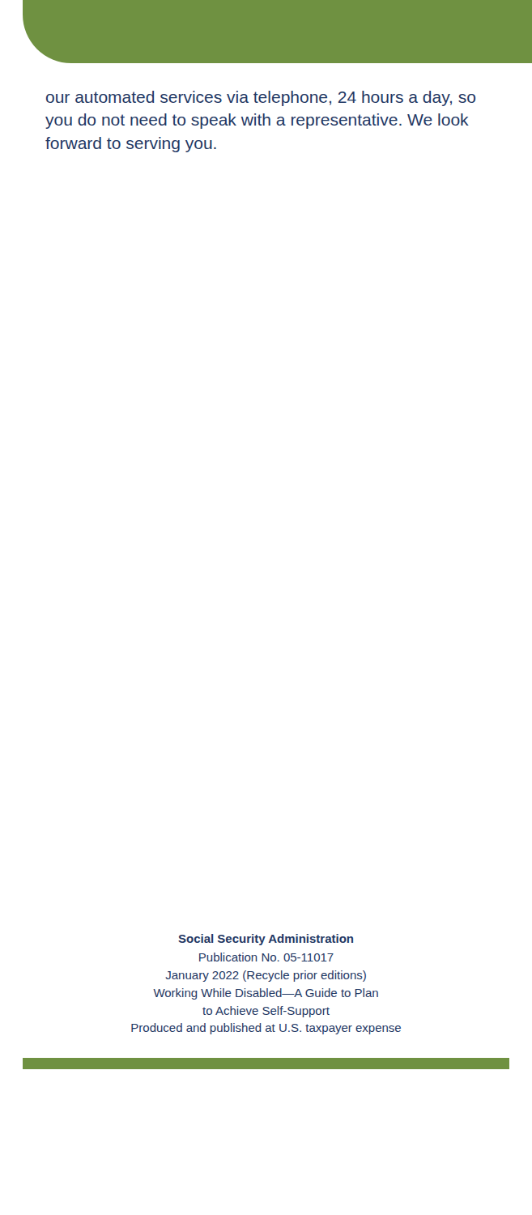our automated services via telephone, 24 hours a day, so you do not need to speak with a representative. We look forward to serving you.
Social Security Administration Publication No. 05-11017 January 2022 (Recycle prior editions) Working While Disabled—A Guide to Plan to Achieve Self-Support Produced and published at U.S. taxpayer expense